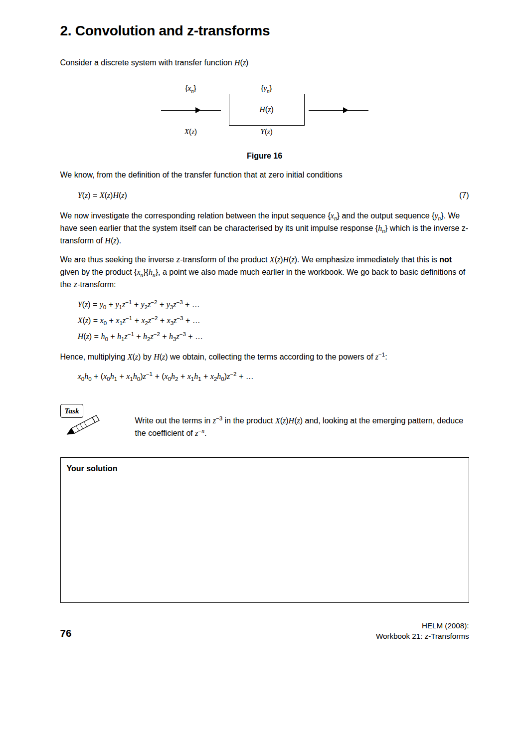2. Convolution and z-transforms
Consider a discrete system with transfer function H(z)
| { x n } | | { y n } |
| | H ( z ) | |
| X ( z ) | Y ( z ) |
Figure 16
We know, from the definition of the transfer function that at zero initial conditions
Y(z) = X(z)H(z) (7)
We now investigate the corresponding relation between the input sequence {xn} and the output sequence {yn}. We have seen earlier that the system itself can be characterised by its unit impulse response {hn} which is the inverse z-transform of H(z).
We are thus seeking the inverse z-transform of the product X(z)H(z). We emphasize immediately that this is not given by the product {xn}{hn}, a point we also made much earlier in the workbook. We go back to basic definitions of the z-transform:
Y(z) = y0 + y1z−1 + y2z−2 + y3z−3 + …
X(z) = x0 + x1z−1 + x2z−2 + x3z−3 + …
H(z) = h0 + h1z−1 + h2z−2 + h3z−3 + …
Hence, multiplying X(z) by H(z) we obtain, collecting the terms according to the powers of z−1:
x0h0 + (x0h1 + x1h0)z−1 + (x0h2 + x1h1 + x2h0)z−2 + …
Task
Write out the terms in z−3 in the product X(z)H(z) and, looking at the emerging pattern, deduce the coefficient of z−n.
Your solution
76
HELM (2008):
Workbook 21: z-Transforms